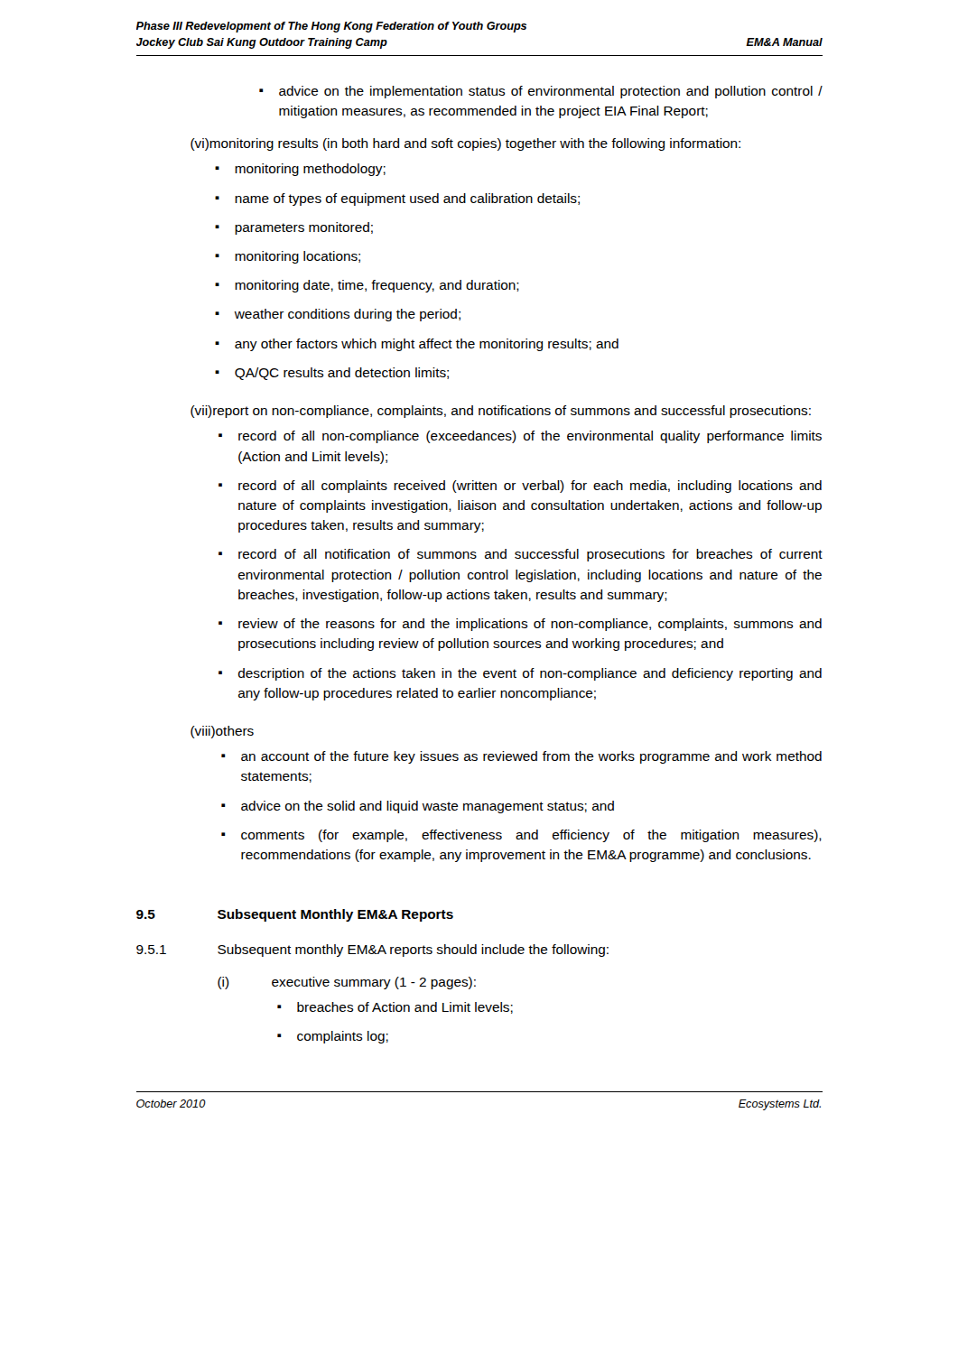Phase III Redevelopment of The Hong Kong Federation of Youth Groups Jockey Club Sai Kung Outdoor Training Camp EM&A Manual
advice on the implementation status of environmental protection and pollution control / mitigation measures, as recommended in the project EIA Final Report;
(vi)
monitoring results (in both hard and soft copies) together with the following information:
monitoring methodology;
name of types of equipment used and calibration details;
parameters monitored;
monitoring locations;
monitoring date, time, frequency, and duration;
weather conditions during the period;
any other factors which might affect the monitoring results; and
QA/QC results and detection limits;
(vii)
report on non-compliance, complaints, and notifications of summons and successful prosecutions:
record of all non-compliance (exceedances) of the environmental quality performance limits (Action and Limit levels);
record of all complaints received (written or verbal) for each media, including locations and nature of complaints investigation, liaison and consultation undertaken, actions and follow-up procedures taken, results and summary;
record of all notification of summons and successful prosecutions for breaches of current environmental protection / pollution control legislation, including locations and nature of the breaches, investigation, follow-up actions taken, results and summary;
review of the reasons for and the implications of non-compliance, complaints, summons and prosecutions including review of pollution sources and working procedures; and
description of the actions taken in the event of non-compliance and deficiency reporting and any follow-up procedures related to earlier noncompliance;
(viii)
others
an account of the future key issues as reviewed from the works programme and work method statements;
advice on the solid and liquid waste management status; and
comments (for example, effectiveness and efficiency of the mitigation measures), recommendations (for example, any improvement in the EM&A programme) and conclusions.
9.5
Subsequent Monthly EM&A Reports
9.5.1
Subsequent monthly EM&A reports should include the following:
(i)
executive summary (1 - 2 pages):
breaches of Action and Limit levels;
complaints log;
October 2010 Ecosystems Ltd.